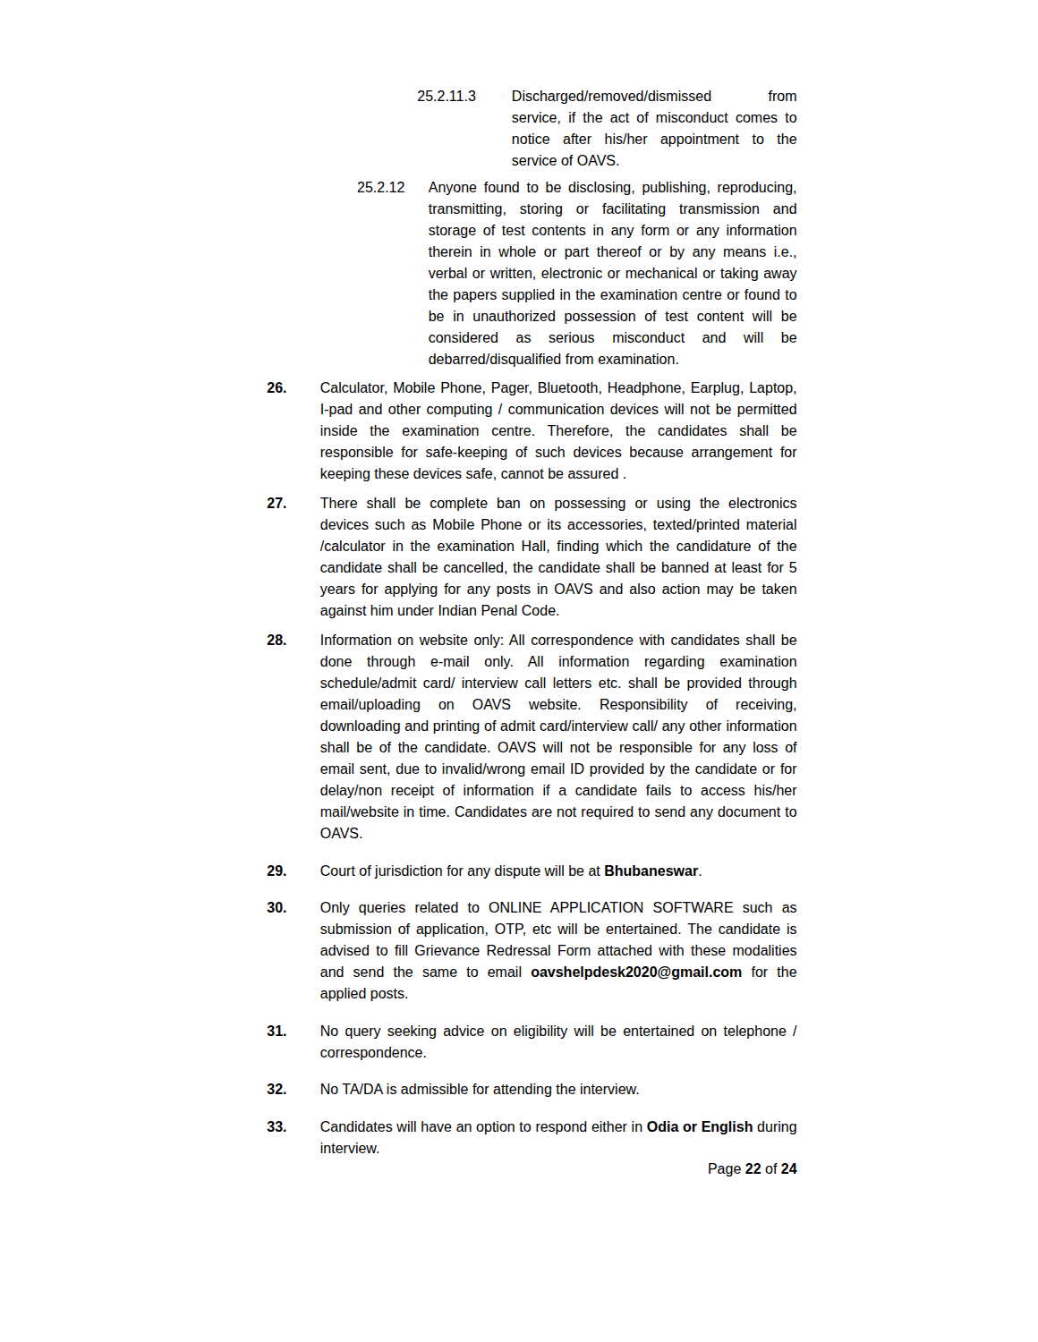25.2.11.3
Discharged/removed/dismissed from service, if the act of misconduct comes to notice after his/her appointment to the service of OAVS.
25.2.12
Anyone found to be disclosing, publishing, reproducing, transmitting, storing or facilitating transmission and storage of test contents in any form or any information therein in whole or part thereof or by any means i.e., verbal or written, electronic or mechanical or taking away the papers supplied in the examination centre or found to be in unauthorized possession of test content will be considered as serious misconduct and will be debarred/disqualified from examination.
26.
Calculator, Mobile Phone, Pager, Bluetooth, Headphone, Earplug, Laptop, I-pad and other computing / communication devices will not be permitted inside the examination centre. Therefore, the candidates shall be responsible for safe-keeping of such devices because arrangement for keeping these devices safe, cannot be assured .
27.
There shall be complete ban on possessing or using the electronics devices such as Mobile Phone or its accessories, texted/printed material /calculator in the examination Hall, finding which the candidature of the candidate shall be cancelled, the candidate shall be banned at least for 5 years for applying for any posts in OAVS and also action may be taken against him under Indian Penal Code.
28.
Information on website only: All correspondence with candidates shall be done through e-mail only. All information regarding examination schedule/admit card/ interview call letters etc. shall be provided through email/uploading on OAVS website. Responsibility of receiving, downloading and printing of admit card/interview call/ any other information shall be of the candidate. OAVS will not be responsible for any loss of email sent, due to invalid/wrong email ID provided by the candidate or for delay/non receipt of information if a candidate fails to access his/her mail/website in time. Candidates are not required to send any document to OAVS.
29.
Court of jurisdiction for any dispute will be at Bhubaneswar.
30.
Only queries related to ONLINE APPLICATION SOFTWARE such as submission of application, OTP, etc will be entertained. The candidate is advised to fill Grievance Redressal Form attached with these modalities and send the same to email oavshelpdesk2020@gmail.com for the applied posts.
31.
No query seeking advice on eligibility will be entertained on telephone / correspondence.
32.
No TA/DA is admissible for attending the interview.
33.
Candidates will have an option to respond either in Odia or English during interview.
Page 22 of 24